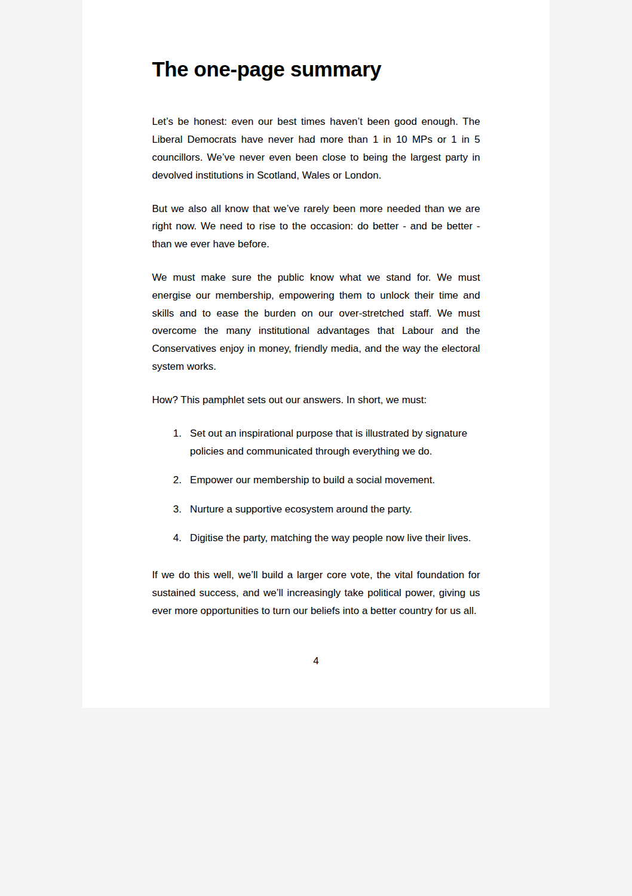The one-page summary
Let’s be honest: even our best times haven’t been good enough. The Liberal Democrats have never had more than 1 in 10 MPs or 1 in 5 councillors. We’ve never even been close to being the largest party in devolved institutions in Scotland, Wales or London.
But we also all know that we’ve rarely been more needed than we are right now. We need to rise to the occasion: do better - and be better - than we ever have before.
We must make sure the public know what we stand for. We must energise our membership, empowering them to unlock their time and skills and to ease the burden on our over-stretched staff. We must overcome the many institutional advantages that Labour and the Conservatives enjoy in money, friendly media, and the way the electoral system works.
How? This pamphlet sets out our answers. In short, we must:
Set out an inspirational purpose that is illustrated by signature policies and communicated through everything we do.
Empower our membership to build a social movement.
Nurture a supportive ecosystem around the party.
Digitise the party, matching the way people now live their lives.
If we do this well, we’ll build a larger core vote, the vital foundation for sustained success, and we’ll increasingly take political power, giving us ever more opportunities to turn our beliefs into a better country for us all.
4